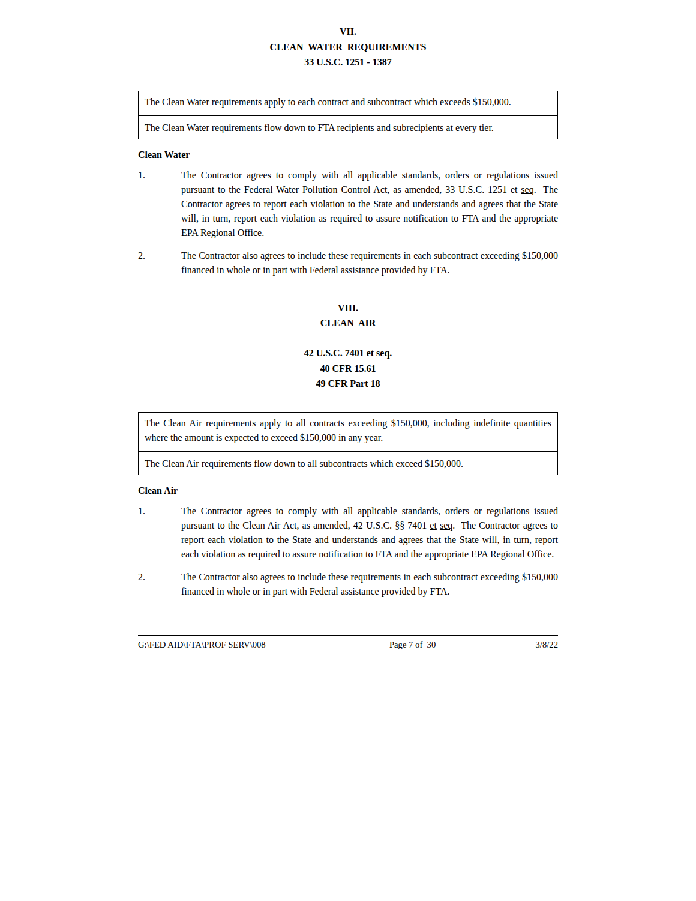VII.
CLEAN WATER REQUIREMENTS
33 U.S.C. 1251 - 1387
The Clean Water requirements apply to each contract and subcontract which exceeds $150,000.
The Clean Water requirements flow down to FTA recipients and subrecipients at every tier.
Clean Water
The Contractor agrees to comply with all applicable standards, orders or regulations issued pursuant to the Federal Water Pollution Control Act, as amended, 33 U.S.C. 1251 et seq. The Contractor agrees to report each violation to the State and understands and agrees that the State will, in turn, report each violation as required to assure notification to FTA and the appropriate EPA Regional Office.
The Contractor also agrees to include these requirements in each subcontract exceeding $150,000 financed in whole or in part with Federal assistance provided by FTA.
VIII.
CLEAN AIR
42 U.S.C. 7401 et seq.
40 CFR 15.61
49 CFR Part 18
The Clean Air requirements apply to all contracts exceeding $150,000, including indefinite quantities where the amount is expected to exceed $150,000 in any year.
The Clean Air requirements flow down to all subcontracts which exceed $150,000.
Clean Air
The Contractor agrees to comply with all applicable standards, orders or regulations issued pursuant to the Clean Air Act, as amended, 42 U.S.C. §§ 7401 et seq. The Contractor agrees to report each violation to the State and understands and agrees that the State will, in turn, report each violation as required to assure notification to FTA and the appropriate EPA Regional Office.
The Contractor also agrees to include these requirements in each subcontract exceeding $150,000 financed in whole or in part with Federal assistance provided by FTA.
G:\FED AID\FTA\PROF SERV\008
Page 7 of 30
3/8/22